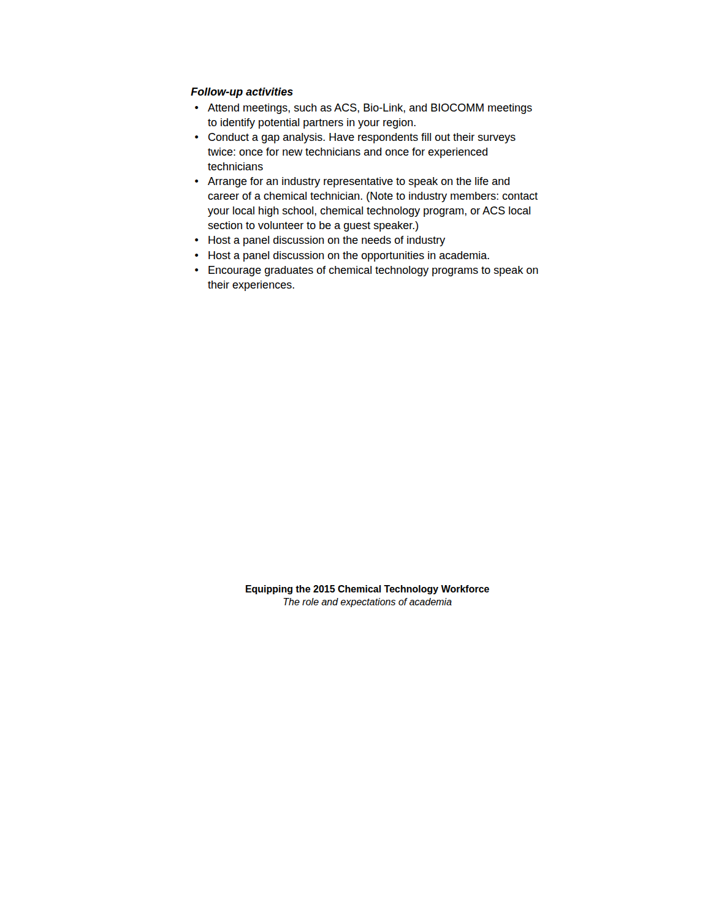Follow-up activities
Attend meetings, such as ACS, Bio-Link, and BIOCOMM meetings to identify potential partners in your region.
Conduct a gap analysis. Have respondents fill out their surveys twice: once for new technicians and once for experienced technicians
Arrange for an industry representative to speak on the life and career of a chemical technician. (Note to industry members: contact your local high school, chemical technology program, or ACS local section to volunteer to be a guest speaker.)
Host a panel discussion on the needs of industry
Host a panel discussion on the opportunities in academia.
Encourage graduates of chemical technology programs to speak on their experiences.
Equipping the 2015 Chemical Technology Workforce
The role and expectations of academia